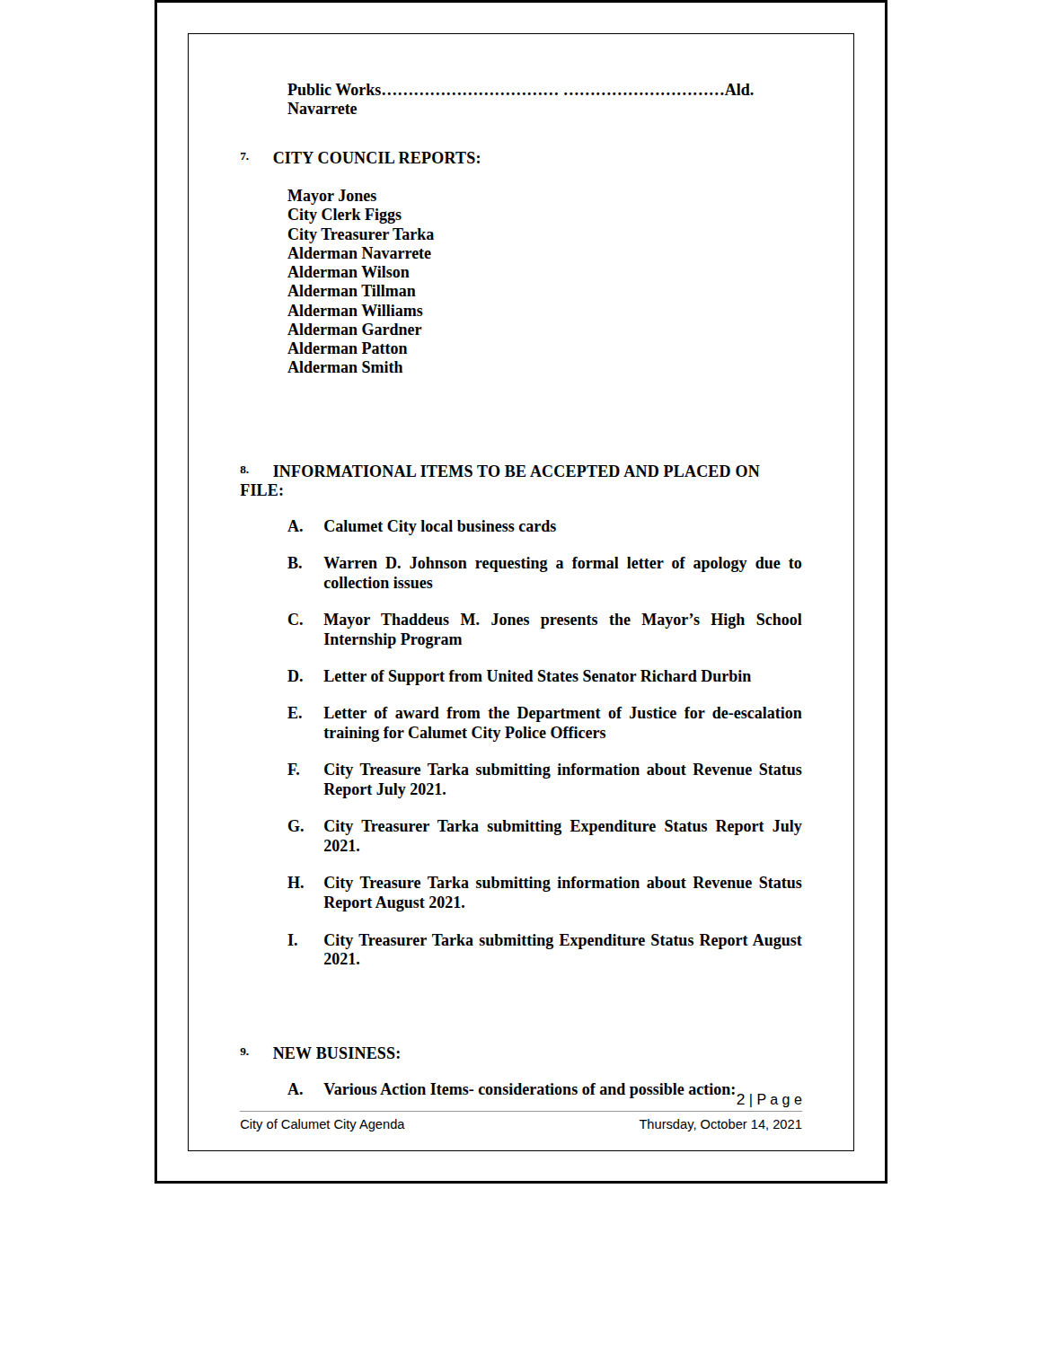Public Works…………………………… …………………………Ald. Navarrete
7. CITY COUNCIL REPORTS:
Mayor Jones
City Clerk Figgs
City Treasurer Tarka
Alderman Navarrete
Alderman Wilson
Alderman Tillman
Alderman Williams
Alderman Gardner
Alderman Patton
Alderman Smith
8. INFORMATIONAL ITEMS TO BE ACCEPTED AND PLACED ON FILE:
A. Calumet City local business cards
B. Warren D. Johnson requesting a formal letter of apology due to collection issues
C. Mayor Thaddeus M. Jones presents the Mayor’s High School Internship Program
D. Letter of Support from United States Senator Richard Durbin
E. Letter of award from the Department of Justice for de-escalation training for Calumet City Police Officers
F. City Treasure Tarka submitting information about Revenue Status Report July 2021.
G. City Treasurer Tarka submitting Expenditure Status Report July 2021.
H. City Treasure Tarka submitting information about Revenue Status Report August 2021.
I. City Treasurer Tarka submitting Expenditure Status Report August 2021.
9. NEW BUSINESS:
A. Various Action Items- considerations of and possible action:
2 | P a g e
City of Calumet City Agenda Thursday, October 14, 2021